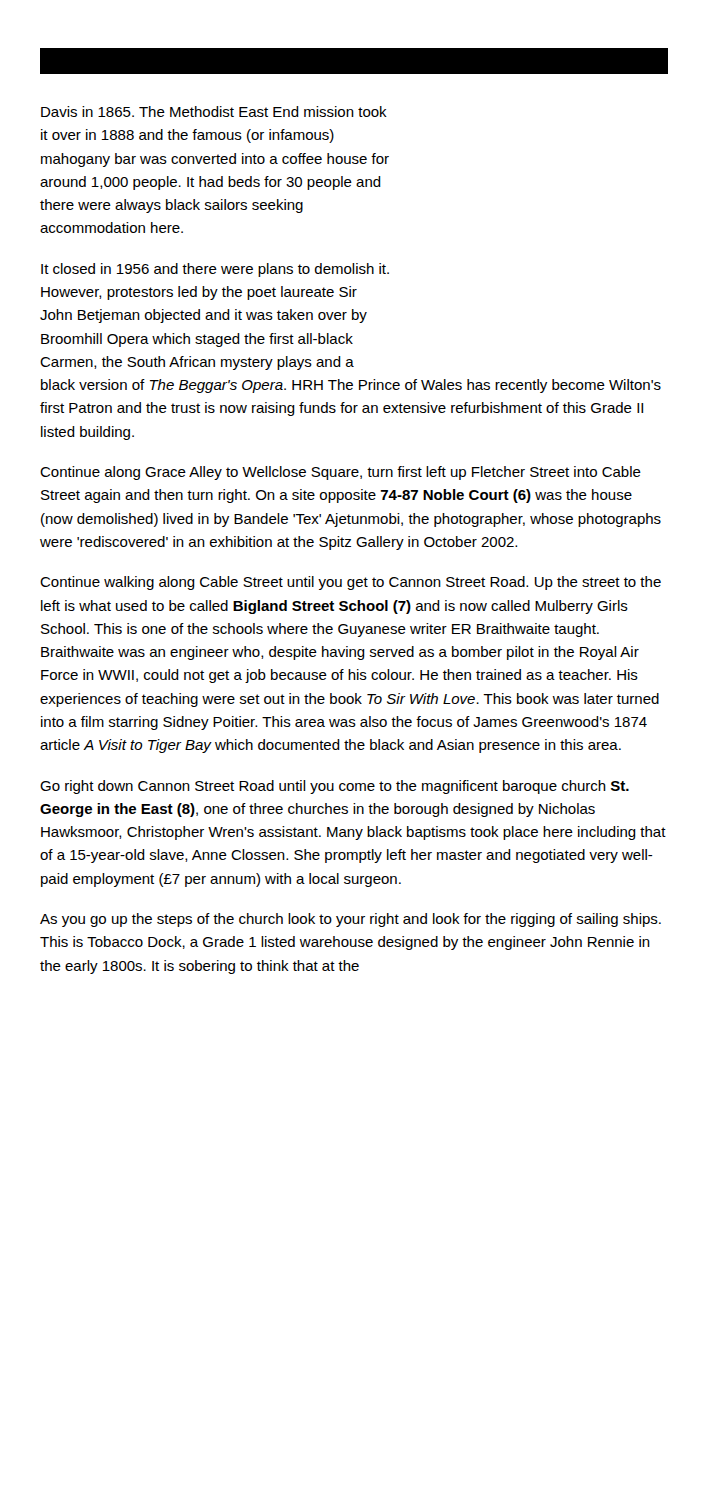Davis in 1865. The Methodist East End mission took it over in 1888 and the famous (or infamous) mahogany bar was converted into a coffee house for around 1,000 people. It had beds for 30 people and there were always black sailors seeking accommodation here.
It closed in 1956 and there were plans to demolish it. However, protestors led by the poet laureate Sir John Betjeman objected and it was taken over by Broomhill Opera which staged the first all-black Carmen, the South African mystery plays and a black version of The Beggar's Opera. HRH The Prince of Wales has recently become Wilton's first Patron and the trust is now raising funds for an extensive refurbishment of this Grade II listed building.
Continue along Grace Alley to Wellclose Square, turn first left up Fletcher Street into Cable Street again and then turn right. On a site opposite 74-87 Noble Court (6) was the house (now demolished) lived in by Bandele 'Tex' Ajetunmobi, the photographer, whose photographs were 'rediscovered' in an exhibition at the Spitz Gallery in October 2002.
Continue walking along Cable Street until you get to Cannon Street Road. Up the street to the left is what used to be called Bigland Street School (7) and is now called Mulberry Girls School. This is one of the schools where the Guyanese writer ER Braithwaite taught. Braithwaite was an engineer who, despite having served as a bomber pilot in the Royal Air Force in WWII, could not get a job because of his colour. He then trained as a teacher. His experiences of teaching were set out in the book To Sir With Love. This book was later turned into a film starring Sidney Poitier. This area was also the focus of James Greenwood's 1874 article A Visit to Tiger Bay which documented the black and Asian presence in this area.
Go right down Cannon Street Road until you come to the magnificent baroque church St. George in the East (8), one of three churches in the borough designed by Nicholas Hawksmoor, Christopher Wren's assistant. Many black baptisms took place here including that of a 15-year-old slave, Anne Clossen. She promptly left her master and negotiated very well-paid employment (£7 per annum) with a local surgeon.
As you go up the steps of the church look to your right and look for the rigging of sailing ships. This is Tobacco Dock, a Grade 1 listed warehouse designed by the engineer John Rennie in the early 1800s. It is sobering to think that at the